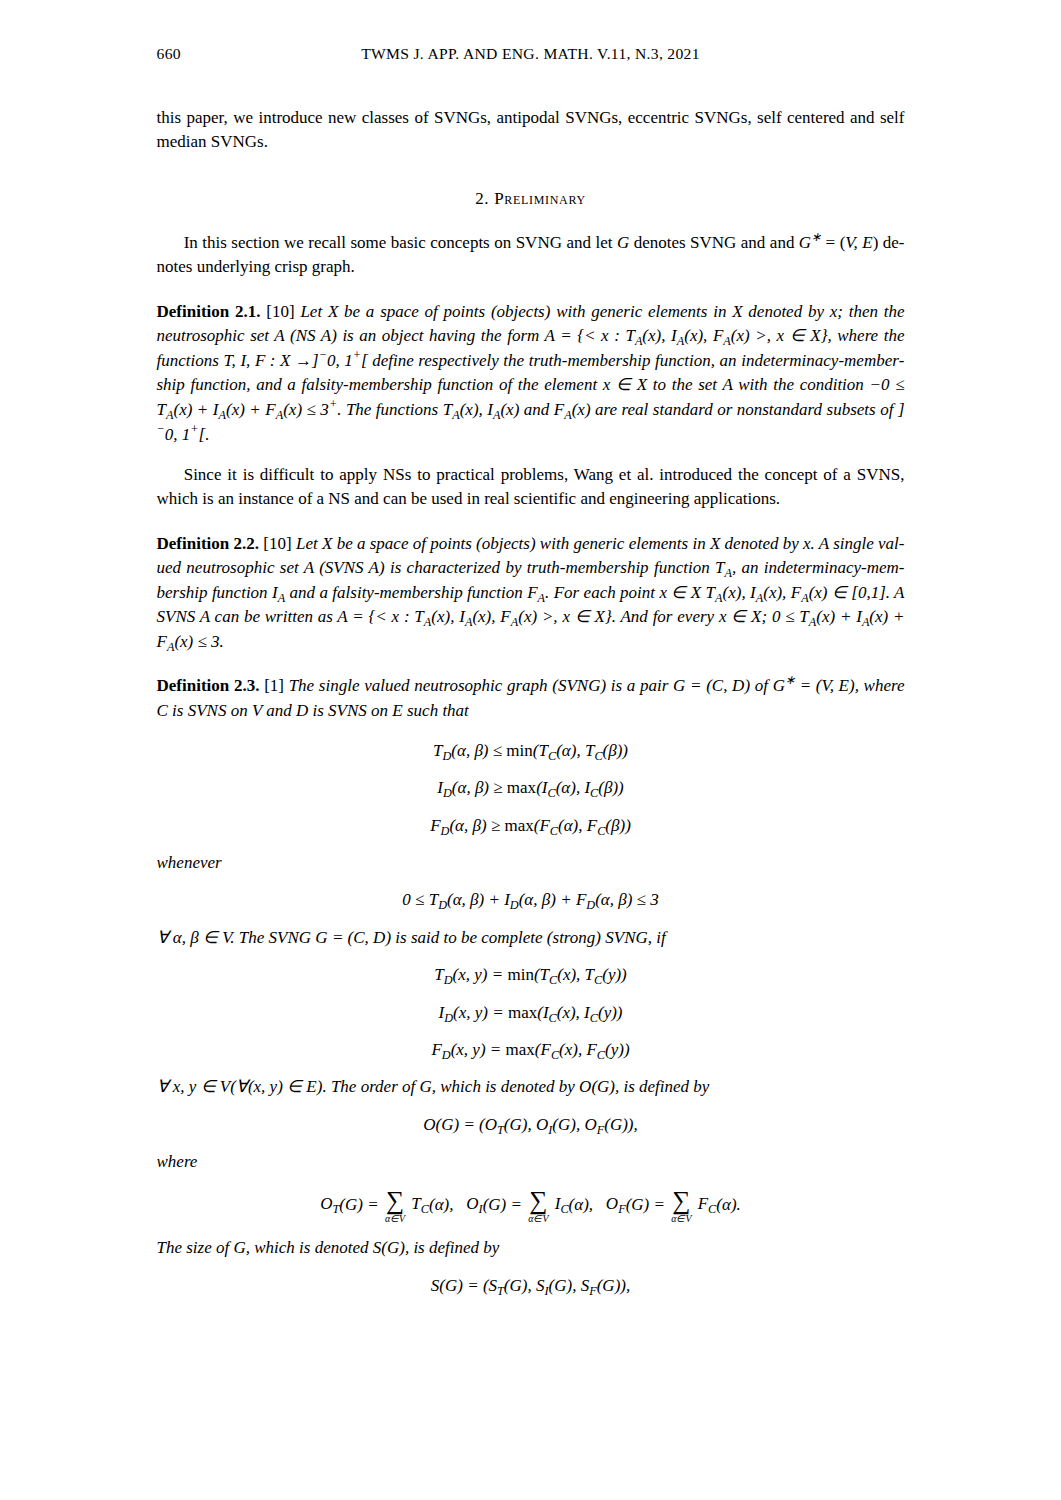660 TWMS J. APP. AND ENG. MATH. V.11, N.3, 2021 660
this paper, we introduce new classes of SVNGs, antipodal SVNGs, eccentric SVNGs, self centered and self median SVNGs.
2. Preliminary
In this section we recall some basic concepts on SVNG and let G denotes SVNG and and G∗ = (V, E) denotes underlying crisp graph.
Definition 2.1. [10] Let X be a space of points (objects) with generic elements in X denoted by x; then the neutrosophic set A (NS A) is an object having the form A = {< x : TA(x), IA(x), FA(x) >, x ∈ X}, where the functions T, I, F : X →]−0, 1+[ define respectively the truth-membership function, an indeterminacy-membership function, and a falsity-membership function of the element x ∈ X to the set A with the condition −0 ≤ TA(x) + IA(x) + FA(x) ≤ 3+. The functions TA(x), IA(x) and FA(x) are real standard or nonstandard subsets of ]−0, 1+[.
Since it is difficult to apply NSs to practical problems, Wang et al. introduced the concept of a SVNS, which is an instance of a NS and can be used in real scientific and engineering applications.
Definition 2.2. [10] Let X be a space of points (objects) with generic elements in X denoted by x. A single valued neutrosophic set A (SVNS A) is characterized by truth-membership function TA, an indeterminacy-membership function IA and a falsity-membership function FA. For each point x ∈ X TA(x), IA(x), FA(x) ∈ [0,1]. A SVNS A can be written as A = {< x : TA(x), IA(x), FA(x) >, x ∈ X}. And for every x ∈ X; 0 ≤ TA(x) + IA(x) + FA(x) ≤ 3.
Definition 2.3. [1] The single valued neutrosophic graph (SVNG) is a pair G = (C, D) of G∗ = (V, E), where C is SVNS on V and D is SVNS on E such that
TD(α, β) ≤ min(TC(α), TC(β))
ID(α, β) ≥ max(IC(α), IC(β))
FD(α, β) ≥ max(FC(α), FC(β))
whenever
0 ≤ TD(α, β) + ID(α, β) + FD(α, β) ≤ 3
∀ α, β ∈ V. The SVNG G = (C, D) is said to be complete (strong) SVNG, if
TD(x, y) = min(TC(x), TC(y))
ID(x, y) = max(IC(x), IC(y))
FD(x, y) = max(FC(x), FC(y))
∀ x, y ∈ V(∀(x, y) ∈ E). The order of G, which is denoted by O(G), is defined by
O(G) = (OT(G), OI(G), OF(G)),
where
OT(G) = ∑α∈V TC(α), OI(G) = ∑α∈V IC(α), OF(G) = ∑α∈V FC(α).
The size of G, which is denoted S(G), is defined by
S(G) = (ST(G), SI(G), SF(G)),